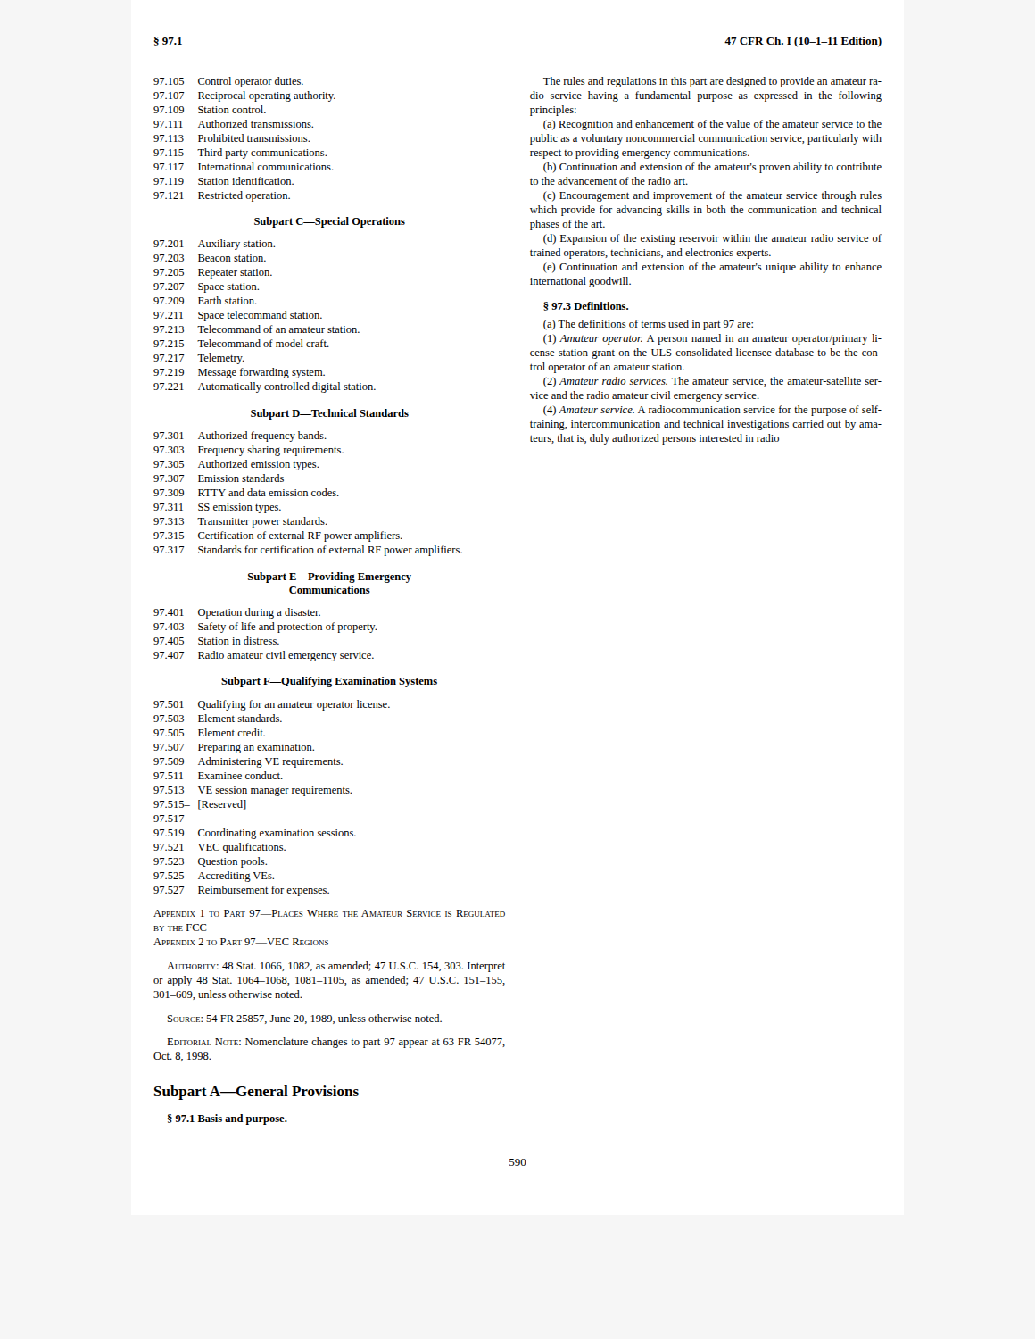§ 97.1
47 CFR Ch. I (10–1–11 Edition)
97.105 Control operator duties.
97.107 Reciprocal operating authority.
97.109 Station control.
97.111 Authorized transmissions.
97.113 Prohibited transmissions.
97.115 Third party communications.
97.117 International communications.
97.119 Station identification.
97.121 Restricted operation.
Subpart C—Special Operations
97.201 Auxiliary station.
97.203 Beacon station.
97.205 Repeater station.
97.207 Space station.
97.209 Earth station.
97.211 Space telecommand station.
97.213 Telecommand of an amateur station.
97.215 Telecommand of model craft.
97.217 Telemetry.
97.219 Message forwarding system.
97.221 Automatically controlled digital station.
Subpart D—Technical Standards
97.301 Authorized frequency bands.
97.303 Frequency sharing requirements.
97.305 Authorized emission types.
97.307 Emission standards
97.309 RTTY and data emission codes.
97.311 SS emission types.
97.313 Transmitter power standards.
97.315 Certification of external RF power amplifiers.
97.317 Standards for certification of external RF power amplifiers.
Subpart E—Providing Emergency
Communications
97.401 Operation during a disaster.
97.403 Safety of life and protection of property.
97.405 Station in distress.
97.407 Radio amateur civil emergency service.
Subpart F—Qualifying Examination Systems
97.501 Qualifying for an amateur operator license.
97.503 Element standards.
97.505 Element credit.
97.507 Preparing an examination.
97.509 Administering VE requirements.
97.511 Examinee conduct.
97.513 VE session manager requirements.
97.515–97.517[Reserved]
97.519 Coordinating examination sessions.
97.521 VEC qualifications.
97.523 Question pools.
97.525 Accrediting VEs.
97.527 Reimbursement for expenses.
Appendix 1 to Part 97—Places Where the Amateur Service is Regulated by the FCC
Appendix 2 to Part 97—VEC Regions
Authority: 48 Stat. 1066, 1082, as amended; 47 U.S.C. 154, 303. Interpret or apply 48 Stat. 1064–1068, 1081–1105, as amended; 47 U.S.C. 151–155, 301–609, unless otherwise noted.
Source: 54 FR 25857, June 20, 1989, unless otherwise noted.
Editorial Note: Nomenclature changes to part 97 appear at 63 FR 54077, Oct. 8, 1998.
Subpart A—General Provisions
§ 97.1 Basis and purpose.
The rules and regulations in this part are designed to provide an amateur radio service having a fundamental purpose as expressed in the following principles:
(a) Recognition and enhancement of the value of the amateur service to the public as a voluntary noncommercial communication service, particularly with respect to providing emergency communications.
(b) Continuation and extension of the amateur's proven ability to contribute to the advancement of the radio art.
(c) Encouragement and improvement of the amateur service through rules which provide for advancing skills in both the communication and technical phases of the art.
(d) Expansion of the existing reservoir within the amateur radio service of trained operators, technicians, and electronics experts.
(e) Continuation and extension of the amateur's unique ability to enhance international goodwill.
§ 97.3 Definitions.
(a) The definitions of terms used in part 97 are:
(1) Amateur operator. A person named in an amateur operator/primary license station grant on the ULS consolidated licensee database to be the control operator of an amateur station.
(2) Amateur radio services. The amateur service, the amateur-satellite service and the radio amateur civil emergency service.
(4) Amateur service. A radiocommunication service for the purpose of self-training, intercommunication and technical investigations carried out by amateurs, that is, duly authorized persons interested in radio
590